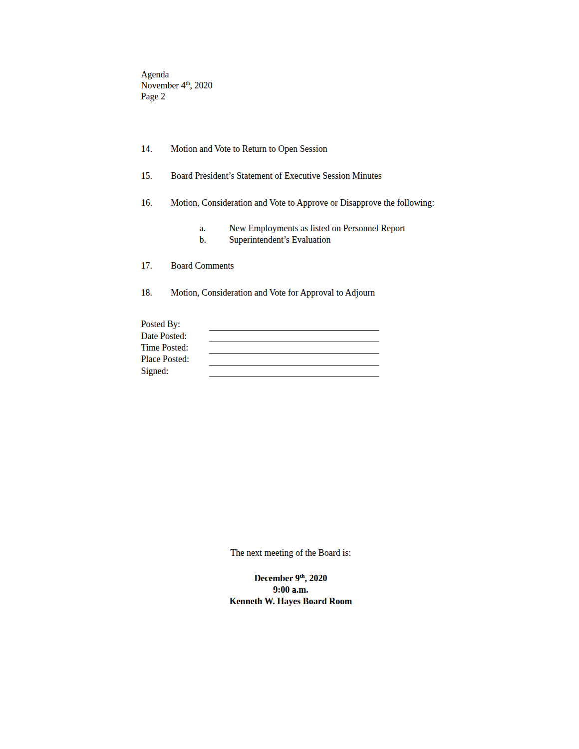Agenda
November 4th, 2020
Page 2
14.
Motion and Vote to Return to Open Session
15.
Board President’s Statement of Executive Session Minutes
16.
Motion, Consideration and Vote to Approve or Disapprove the following:
a.
New Employments as listed on Personnel Report
b.
Superintendent’s Evaluation
17.
Board Comments
18.
Motion, Consideration and Vote for Approval to Adjourn
Posted By:
Date Posted:
Time Posted:
Place Posted:
Signed:
The next meeting of the Board is:
December 9th, 2020
9:00 a.m.
Kenneth W. Hayes Board Room